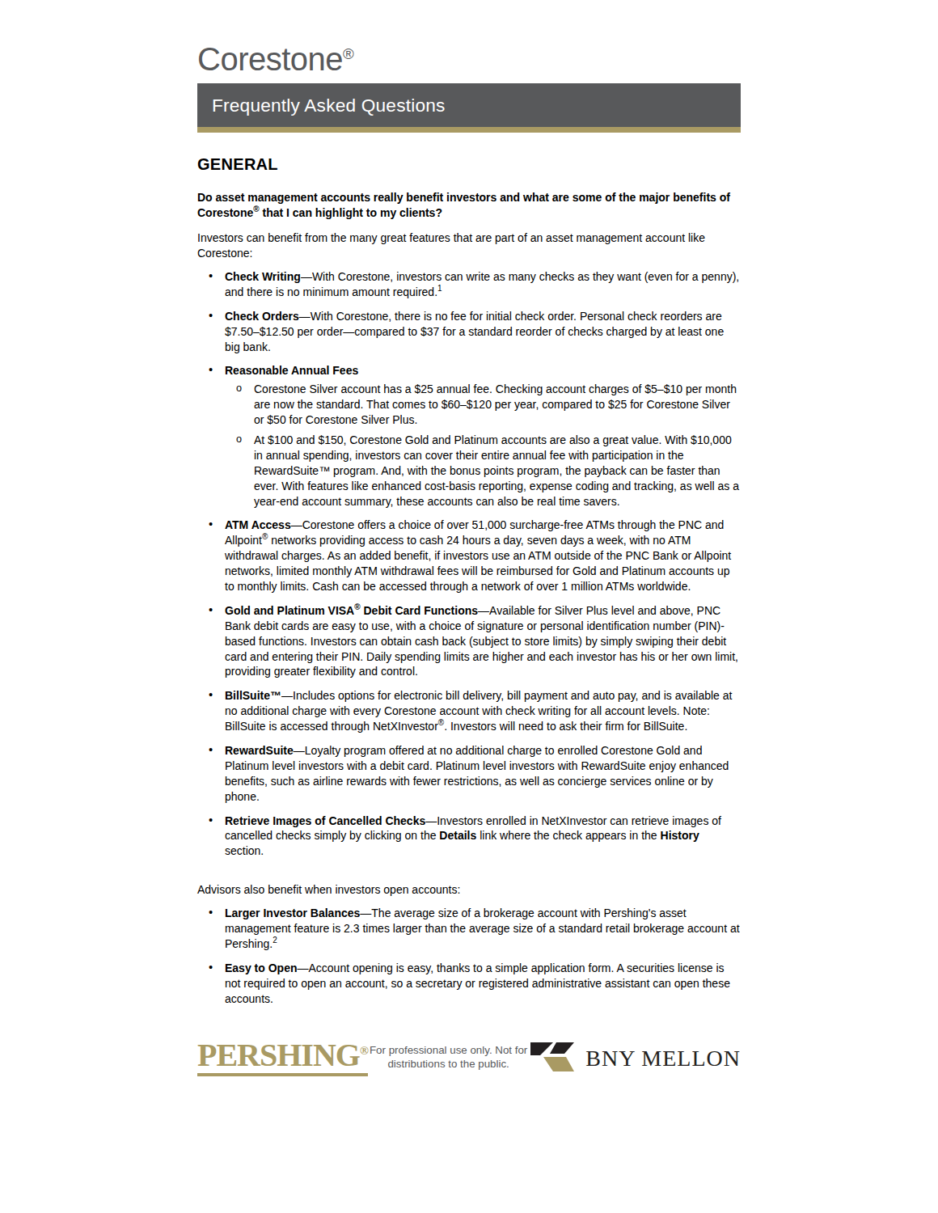Corestone®
Frequently Asked Questions
GENERAL
Do asset management accounts really benefit investors and what are some of the major benefits of Corestone® that I can highlight to my clients?
Investors can benefit from the many great features that are part of an asset management account like Corestone:
Check Writing—With Corestone, investors can write as many checks as they want (even for a penny), and there is no minimum amount required.1
Check Orders—With Corestone, there is no fee for initial check order. Personal check reorders are $7.50–$12.50 per order—compared to $37 for a standard reorder of checks charged by at least one big bank.
Reasonable Annual Fees
Corestone Silver account has a $25 annual fee. Checking account charges of $5–$10 per month are now the standard. That comes to $60–$120 per year, compared to $25 for Corestone Silver or $50 for Corestone Silver Plus.
At $100 and $150, Corestone Gold and Platinum accounts are also a great value. With $10,000 in annual spending, investors can cover their entire annual fee with participation in the RewardSuite™ program. And, with the bonus points program, the payback can be faster than ever. With features like enhanced cost-basis reporting, expense coding and tracking, as well as a year-end account summary, these accounts can also be real time savers.
ATM Access—Corestone offers a choice of over 51,000 surcharge-free ATMs through the PNC and Allpoint® networks providing access to cash 24 hours a day, seven days a week, with no ATM withdrawal charges. As an added benefit, if investors use an ATM outside of the PNC Bank or Allpoint networks, limited monthly ATM withdrawal fees will be reimbursed for Gold and Platinum accounts up to monthly limits. Cash can be accessed through a network of over 1 million ATMs worldwide.
Gold and Platinum VISA® Debit Card Functions—Available for Silver Plus level and above, PNC Bank debit cards are easy to use, with a choice of signature or personal identification number (PIN)-based functions. Investors can obtain cash back (subject to store limits) by simply swiping their debit card and entering their PIN. Daily spending limits are higher and each investor has his or her own limit, providing greater flexibility and control.
BillSuite™—Includes options for electronic bill delivery, bill payment and auto pay, and is available at no additional charge with every Corestone account with check writing for all account levels. Note: BillSuite is accessed through NetXInvestor®. Investors will need to ask their firm for BillSuite.
RewardSuite—Loyalty program offered at no additional charge to enrolled Corestone Gold and Platinum level investors with a debit card. Platinum level investors with RewardSuite enjoy enhanced benefits, such as airline rewards with fewer restrictions, as well as concierge services online or by phone.
Retrieve Images of Cancelled Checks—Investors enrolled in NetXInvestor can retrieve images of cancelled checks simply by clicking on the Details link where the check appears in the History section.
Advisors also benefit when investors open accounts:
Larger Investor Balances—The average size of a brokerage account with Pershing's asset management feature is 2.3 times larger than the average size of a standard retail brokerage account at Pershing.2
Easy to Open—Account opening is easy, thanks to a simple application form. A securities license is not required to open an account, so a secretary or registered administrative assistant can open these accounts.
PERSHING®
For professional use only. Not for distributions to the public.
BNY MELLON